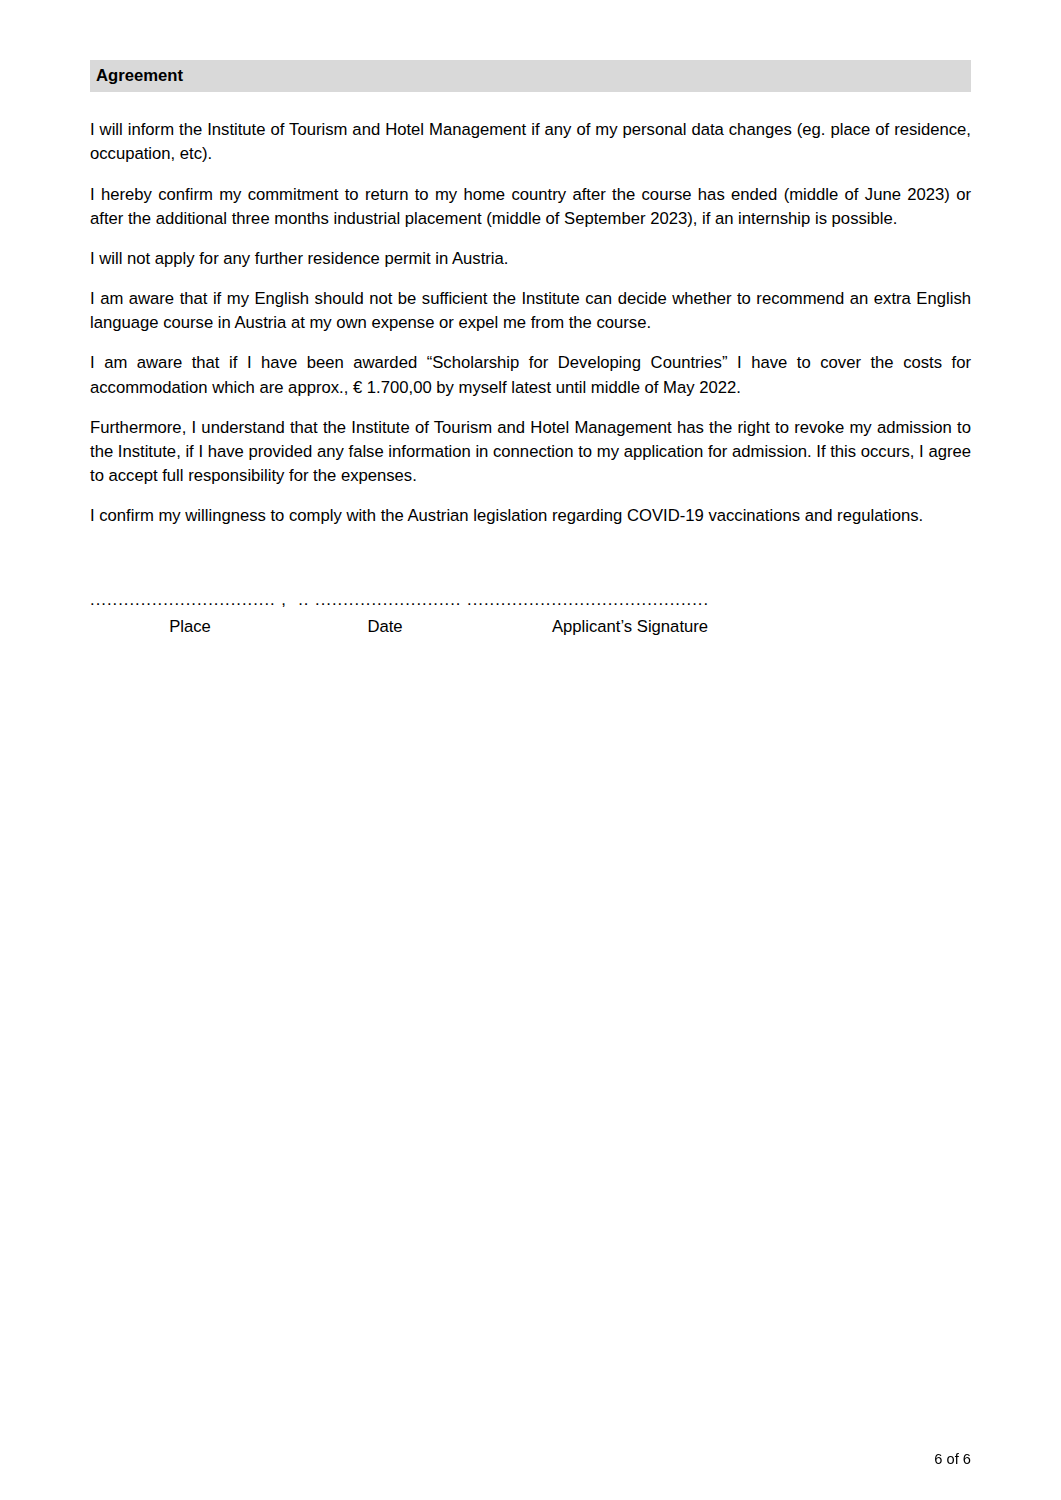Agreement
I will inform the Institute of Tourism and Hotel Management if any of my personal data changes (eg. place of residence, occupation, etc).
I hereby confirm my commitment to return to my home country after the course has ended (middle of June 2023) or after the additional three months industrial placement (middle of September 2023), if an internship is possible.
I will not apply for any further residence permit in Austria.
I am aware that if my English should not be sufficient the Institute can decide whether to recommend an extra English language course in Austria at my own expense or expel me from the course.
I am aware that if I have been awarded “Scholarship for Developing Countries” I have to cover the costs for accommodation which are approx., € 1.700,00 by myself latest until middle of May 2022.
Furthermore, I understand that the Institute of Tourism and Hotel Management has the right to revoke my admission to the Institute, if I have provided any false information in connection to my application for admission. If this occurs, I agree to accept full responsibility for the expenses.
I confirm my willingness to comply with the Austrian legislation regarding COVID-19 vaccinations and regulations.
................................. , .. .......................... ...........................................
Place Date Applicant’s Signature
6 of 6